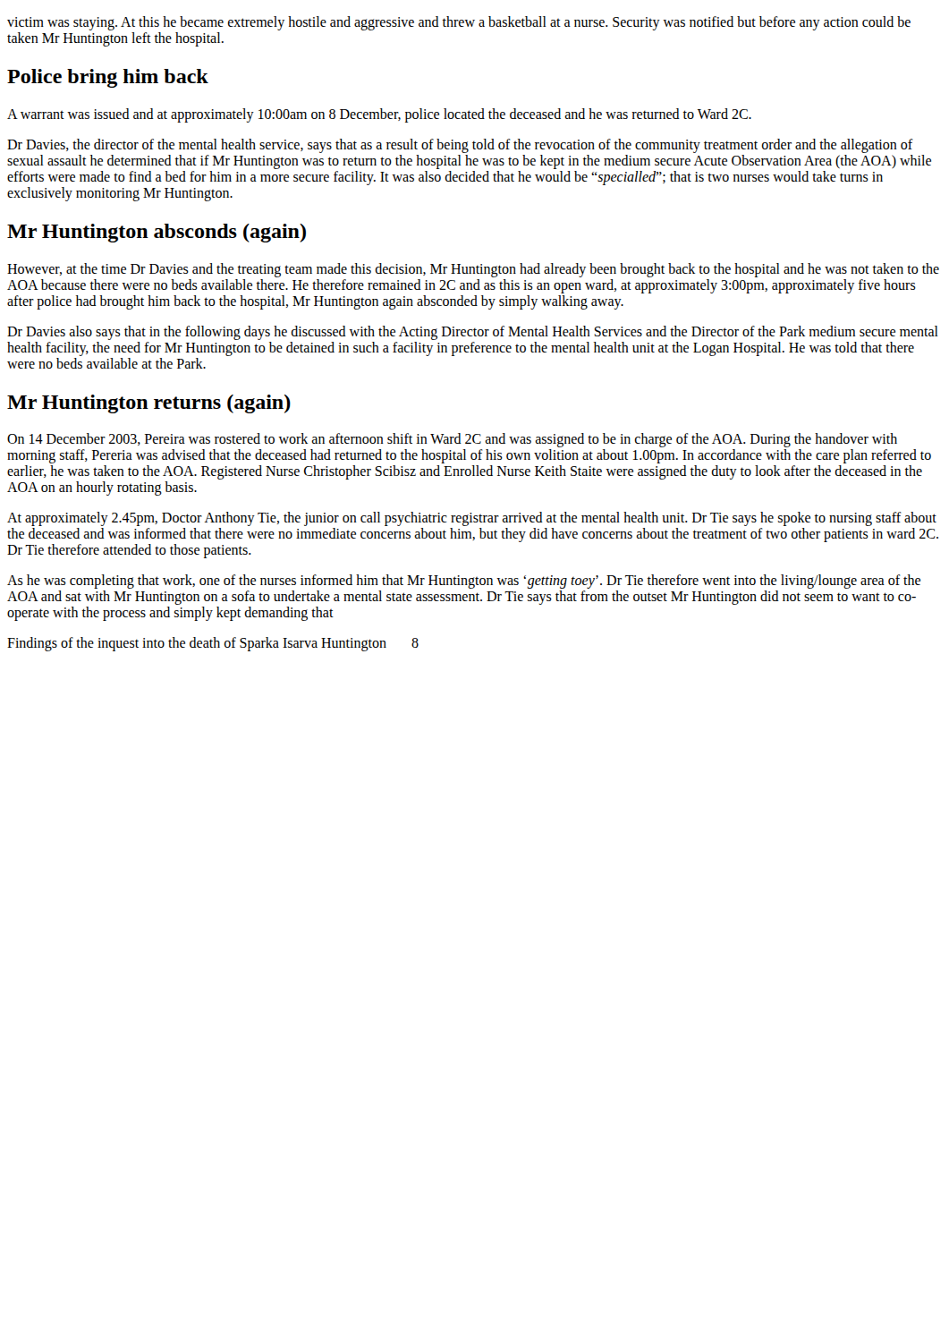victim was staying. At this he became extremely hostile and aggressive and threw a basketball at a nurse. Security was notified but before any action could be taken Mr Huntington left the hospital.
Police bring him back
A warrant was issued and at approximately 10:00am on 8 December, police located the deceased and he was returned to Ward 2C.
Dr Davies, the director of the mental health service, says that as a result of being told of the revocation of the community treatment order and the allegation of sexual assault he determined that if Mr Huntington was to return to the hospital he was to be kept in the medium secure Acute Observation Area (the AOA) while efforts were made to find a bed for him in a more secure facility. It was also decided that he would be “specialled”; that is two nurses would take turns in exclusively monitoring Mr Huntington.
Mr Huntington absconds (again)
However, at the time Dr Davies and the treating team made this decision, Mr Huntington had already been brought back to the hospital and he was not taken to the AOA because there were no beds available there. He therefore remained in 2C and as this is an open ward, at approximately 3:00pm, approximately five hours after police had brought him back to the hospital, Mr Huntington again absconded by simply walking away.
Dr Davies also says that in the following days he discussed with the Acting Director of Mental Health Services and the Director of the Park medium secure mental health facility, the need for Mr Huntington to be detained in such a facility in preference to the mental health unit at the Logan Hospital. He was told that there were no beds available at the Park.
Mr Huntington returns (again)
On 14 December 2003, Pereira was rostered to work an afternoon shift in Ward 2C and was assigned to be in charge of the AOA. During the handover with morning staff, Pereria was advised that the deceased had returned to the hospital of his own volition at about 1.00pm. In accordance with the care plan referred to earlier, he was taken to the AOA. Registered Nurse Christopher Scibisz and Enrolled Nurse Keith Staite were assigned the duty to look after the deceased in the AOA on an hourly rotating basis.
At approximately 2.45pm, Doctor Anthony Tie, the junior on call psychiatric registrar arrived at the mental health unit. Dr Tie says he spoke to nursing staff about the deceased and was informed that there were no immediate concerns about him, but they did have concerns about the treatment of two other patients in ward 2C. Dr Tie therefore attended to those patients.
As he was completing that work, one of the nurses informed him that Mr Huntington was ‘getting toey’. Dr Tie therefore went into the living/lounge area of the AOA and sat with Mr Huntington on a sofa to undertake a mental state assessment. Dr Tie says that from the outset Mr Huntington did not seem to want to co-operate with the process and simply kept demanding that
Findings of the inquest into the death of Sparka Isarva Huntington 8